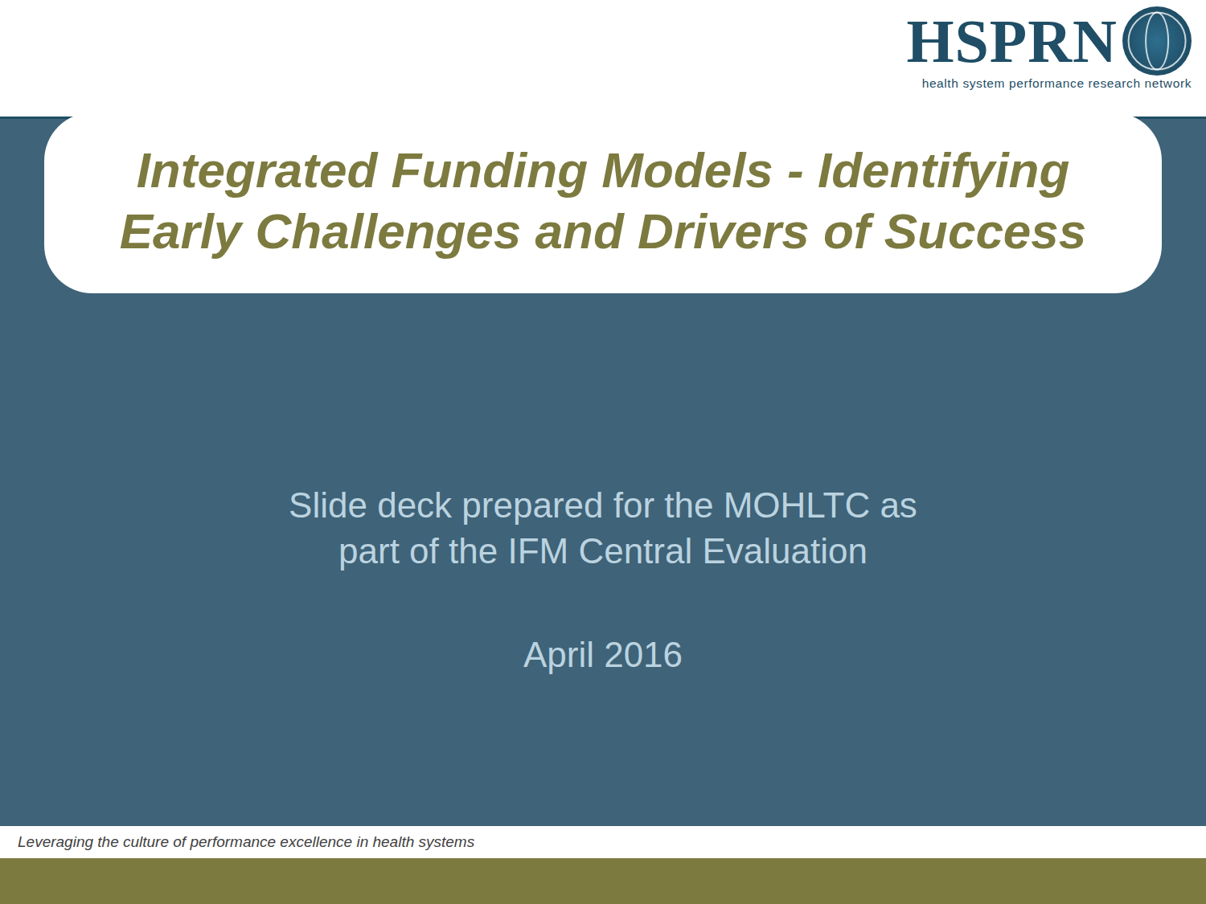HSPRN
health system performance research network
Integrated Funding Models - Identifying Early Challenges and Drivers of Success
Slide deck prepared for the MOHLTC as
part of the IFM Central Evaluation April 2016
Leveraging the culture of performance excellence in health systems